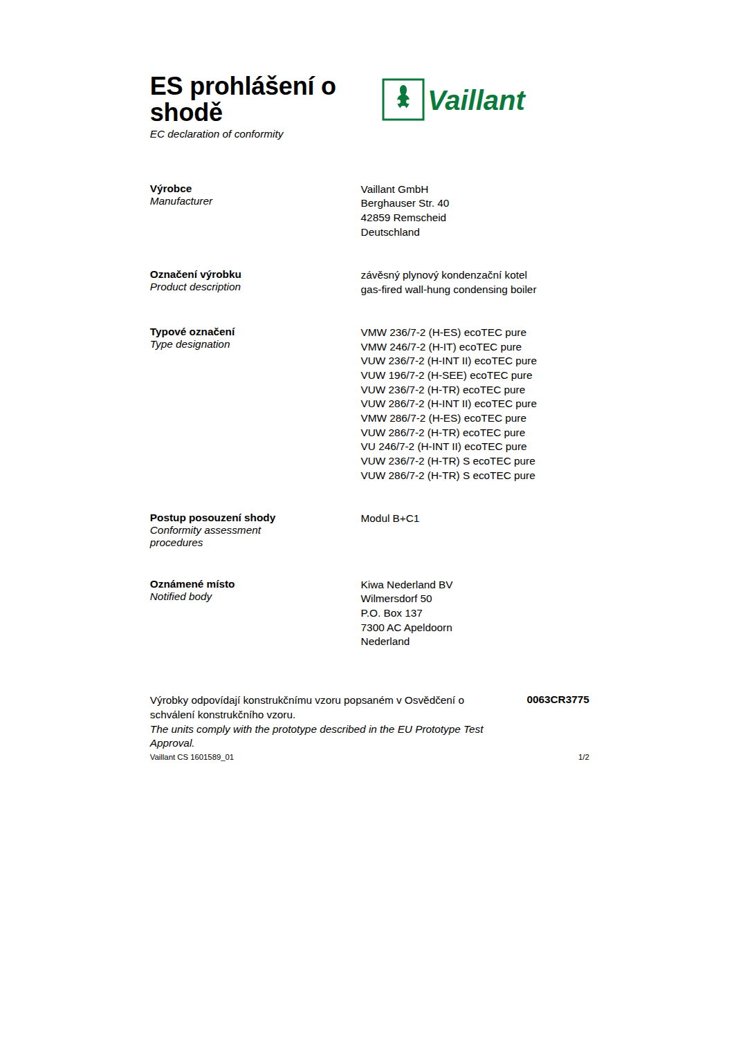ES prohlášení o shodě
EC declaration of conformity
Vaillant
| Výrobce Manufacturer | Vaillant GmbH Berghauser Str. 40 42859 Remscheid Deutschland |
| Označení výrobku Product description | závěsný plynový kondenzační kotel gas-fired wall-hung condensing boiler |
| Typové označení Type designation | VMW 236/7-2 (H-ES) ecoTEC pure VMW 246/7-2 (H-IT) ecoTEC pure VUW 236/7-2 (H-INT II) ecoTEC pure VUW 196/7-2 (H-SEE) ecoTEC pure VUW 236/7-2 (H-TR) ecoTEC pure VUW 286/7-2 (H-INT II) ecoTEC pure VMW 286/7-2 (H-ES) ecoTEC pure VUW 286/7-2 (H-TR) ecoTEC pure VU 246/7-2 (H-INT II) ecoTEC pure VUW 236/7-2 (H-TR) S ecoTEC pure VUW 286/7-2 (H-TR) S ecoTEC pure |
| Postup posouzení shody Conformity assessment procedures | Modul B+C1 |
| Oznámené místo Notified body | Kiwa Nederland BV Wilmersdorf 50 P.O. Box 137 7300 AC Apeldoorn Nederland |
Výrobky odpovídají konstrukčnímu vzoru popsaném v Osvědčení o schválení konstrukčního vzoru.
The units comply with the prototype described in the EU Prototype Test Approval.
0063CR3775
Vaillant CS 1601589_01
1/2